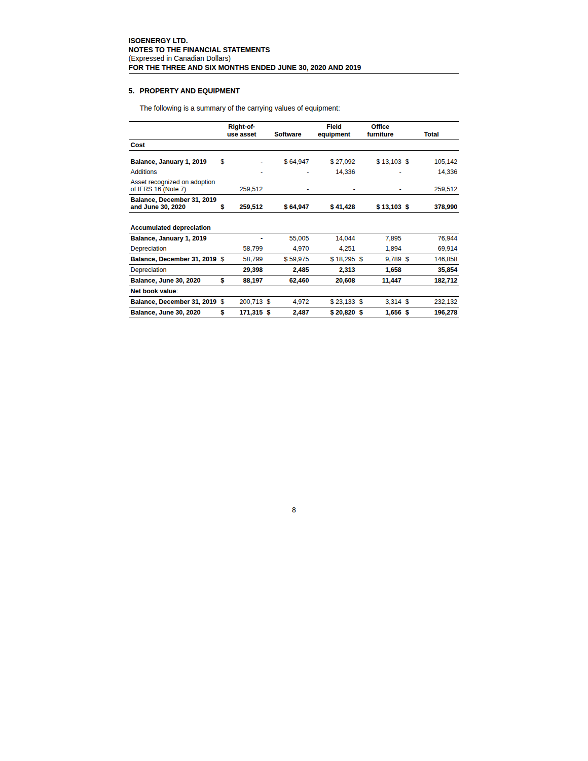ISOENERGY LTD.
NOTES TO THE FINANCIAL STATEMENTS
(Expressed in Canadian Dollars)
FOR THE THREE AND SIX MONTHS ENDED JUNE 30, 2020 AND 2019
5. PROPERTY AND EQUIPMENT
The following is a summary of the carrying values of equipment:
| | Right-of- use asset | Software | Field equipment | Office furniture | Total |
| --- | --- | --- | --- | --- | --- |
| Cost | |
| Balance, January 1, 2019 | $ | - | | $ 64,947 | | $ 27,092 | | $ 13,103 | $ | 105,142 |
| Additions | | - | | - | | 14,336 | | - | | 14,336 |
| Asset recognized on adoption of IFRS 16 (Note 7) | | 259,512 | | - | | - | | - | | 259,512 |
| Balance, December 31, 2019 and June 30, 2020 | $ | 259,512 | | $ 64,947 | | $ 41,428 | | $ 13,103 | $ | 378,990 |
| Accumulated depreciation | |
| Balance, January 1, 2019 | | - | | 55,005 | | 14,044 | | 7,895 | | 76,944 |
| Depreciation | | 58,799 | | 4,970 | | 4,251 | | 1,894 | | 69,914 |
| Balance, December 31, 2019 | $ | 58,799 | | $ 59,975 | | $ 18,295 | $ | 9,789 | $ | 146,858 |
| Depreciation | | 29,398 | | 2,485 | | 2,313 | | 1,658 | | 35,854 |
| Balance, June 30, 2020 | $ | 88,197 | | 62,460 | | 20,608 | | 11,447 | | 182,712 |
| Net book value : | |
| Balance, December 31, 2019 | $ | 200,713 | $ | 4,972 | | $ 23,133 | $ | 3,314 | $ | 232,132 |
| Balance, June 30, 2020 | $ | 171,315 | $ | 2,487 | | $ 20,820 | $ | 1,656 | $ | 196,278 |
8